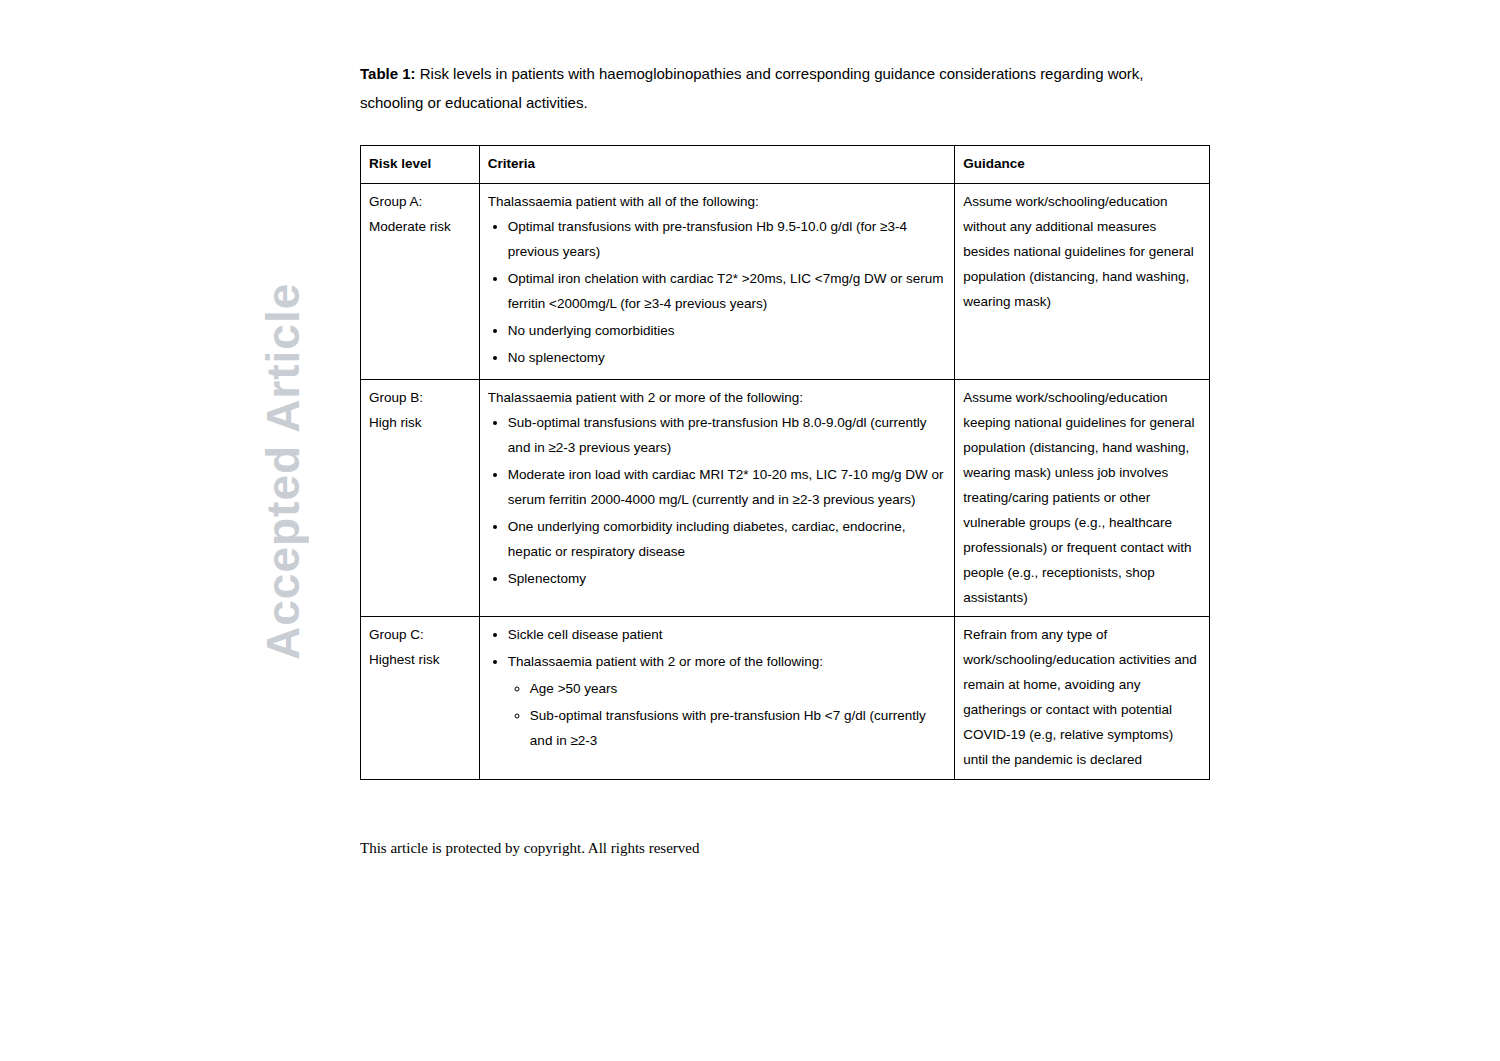Accepted Article
Table 1: Risk levels in patients with haemoglobinopathies and corresponding guidance considerations regarding work, schooling or educational activities.
| Risk level | Criteria | Guidance |
| --- | --- | --- |
| Group A: Moderate risk | Thalassaemia patient with all of the following: Optimal transfusions with pre-transfusion Hb 9.5-10.0 g/dl (for ≥3-4 previous years) Optimal iron chelation with cardiac T2* >20ms, LIC <7mg/g DW or serum ferritin <2000mg/L (for ≥3-4 previous years) No underlying comorbidities No splenectomy | Assume work/schooling/education without any additional measures besides national guidelines for general population (distancing, hand washing, wearing mask) |
| Group B: High risk | Thalassaemia patient with 2 or more of the following: Sub-optimal transfusions with pre-transfusion Hb 8.0-9.0g/dl (currently and in ≥2-3 previous years) Moderate iron load with cardiac MRI T2* 10-20 ms, LIC 7-10 mg/g DW or serum ferritin 2000-4000 mg/L (currently and in ≥2-3 previous years) One underlying comorbidity including diabetes, cardiac, endocrine, hepatic or respiratory disease Splenectomy | Assume work/schooling/education keeping national guidelines for general population (distancing, hand washing, wearing mask) unless job involves treating/caring patients or other vulnerable groups (e.g., healthcare professionals) or frequent contact with people (e.g., receptionists, shop assistants) |
| Group C: Highest risk | Sickle cell disease patient Thalassaemia patient with 2 or more of the following: Age >50 years Sub-optimal transfusions with pre-transfusion Hb <7 g/dl (currently and in ≥2-3 | Refrain from any type of work/schooling/education activities and remain at home, avoiding any gatherings or contact with potential COVID-19 (e.g, relative symptoms) until the pandemic is declared |
This article is protected by copyright. All rights reserved